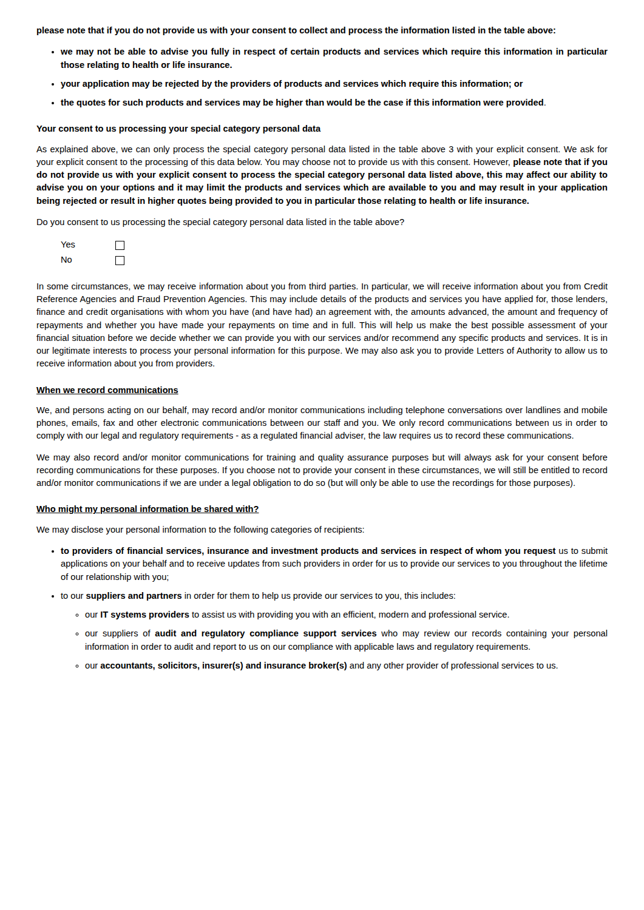please note that if you do not provide us with your consent to collect and process the information listed in the table above:
we may not be able to advise you fully in respect of certain products and services which require this information in particular those relating to health or life insurance.
your application may be rejected by the providers of products and services which require this information; or
the quotes for such products and services may be higher than would be the case if this information were provided.
Your consent to us processing your special category personal data
As explained above, we can only process the special category personal data listed in the table above 3 with your explicit consent. We ask for your explicit consent to the processing of this data below. You may choose not to provide us with this consent. However, please note that if you do not provide us with your explicit consent to process the special category personal data listed above, this may affect our ability to advise you on your options and it may limit the products and services which are available to you and may result in your application being rejected or result in higher quotes being provided to you in particular those relating to health or life insurance.
Do you consent to us processing the special category personal data listed in the table above?
| Yes | |
| No | |
In some circumstances, we may receive information about you from third parties. In particular, we will receive information about you from Credit Reference Agencies and Fraud Prevention Agencies. This may include details of the products and services you have applied for, those lenders, finance and credit organisations with whom you have (and have had) an agreement with, the amounts advanced, the amount and frequency of repayments and whether you have made your repayments on time and in full. This will help us make the best possible assessment of your financial situation before we decide whether we can provide you with our services and/or recommend any specific products and services. It is in our legitimate interests to process your personal information for this purpose. We may also ask you to provide Letters of Authority to allow us to receive information about you from providers.
When we record communications
We, and persons acting on our behalf, may record and/or monitor communications including telephone conversations over landlines and mobile phones, emails, fax and other electronic communications between our staff and you. We only record communications between us in order to comply with our legal and regulatory requirements - as a regulated financial adviser, the law requires us to record these communications.
We may also record and/or monitor communications for training and quality assurance purposes but will always ask for your consent before recording communications for these purposes. If you choose not to provide your consent in these circumstances, we will still be entitled to record and/or monitor communications if we are under a legal obligation to do so (but will only be able to use the recordings for those purposes).
Who might my personal information be shared with?
We may disclose your personal information to the following categories of recipients:
to providers of financial services, insurance and investment products and services in respect of whom you request us to submit applications on your behalf and to receive updates from such providers in order for us to provide our services to you throughout the lifetime of our relationship with you;
to our suppliers and partners in order for them to help us provide our services to you, this includes:
our IT systems providers to assist us with providing you with an efficient, modern and professional service.
our suppliers of audit and regulatory compliance support services who may review our records containing your personal information in order to audit and report to us on our compliance with applicable laws and regulatory requirements.
our accountants, solicitors, insurer(s) and insurance broker(s) and any other provider of professional services to us.